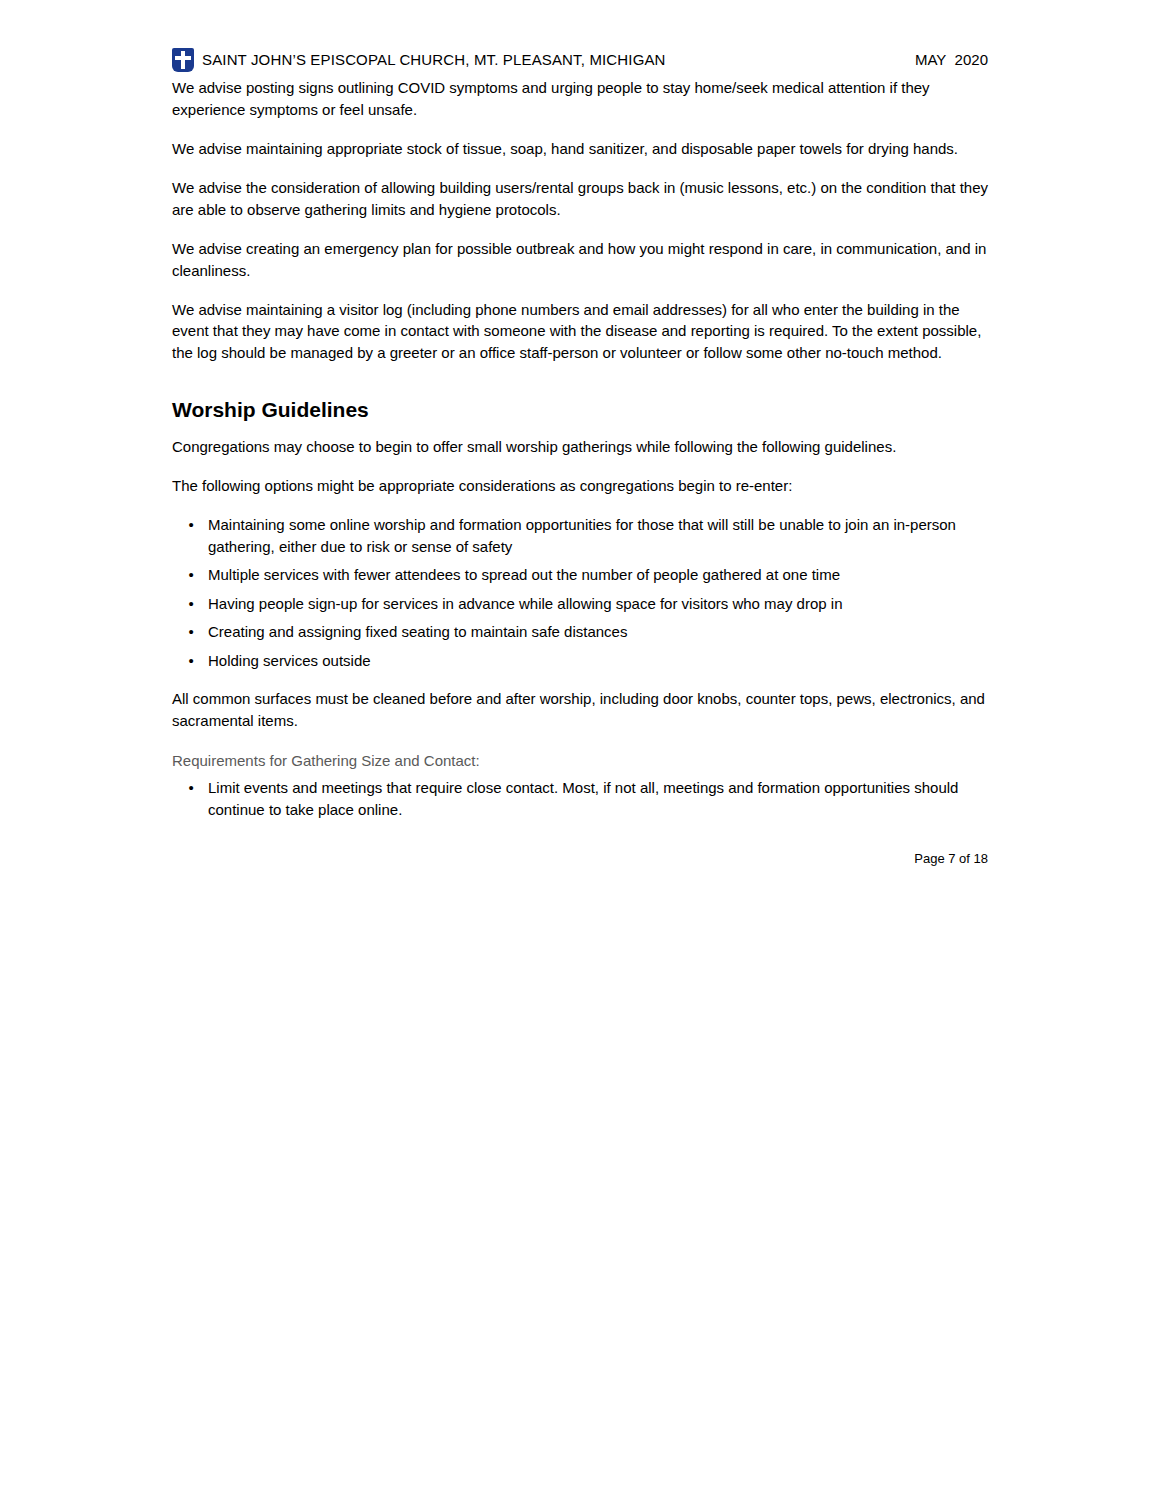SAINT JOHN’S EPISCOPAL CHURCH, MT. PLEASANT, MICHIGAN
MAY 2020
We advise posting signs outlining COVID symptoms and urging people to stay home/seek medical attention if they experience symptoms or feel unsafe.
We advise maintaining appropriate stock of tissue, soap, hand sanitizer, and disposable paper towels for drying hands.
We advise the consideration of allowing building users/rental groups back in (music lessons, etc.) on the condition that they are able to observe gathering limits and hygiene protocols.
We advise creating an emergency plan for possible outbreak and how you might respond in care, in communication, and in cleanliness.
We advise maintaining a visitor log (including phone numbers and email addresses) for all who enter the building in the event that they may have come in contact with someone with the disease and reporting is required. To the extent possible, the log should be managed by a greeter or an office staff-person or volunteer or follow some other no-touch method.
Worship Guidelines
Congregations may choose to begin to offer small worship gatherings while following the following guidelines.
The following options might be appropriate considerations as congregations begin to re-enter:
Maintaining some online worship and formation opportunities for those that will still be unable to join an in-person gathering, either due to risk or sense of safety
Multiple services with fewer attendees to spread out the number of people gathered at one time
Having people sign-up for services in advance while allowing space for visitors who may drop in
Creating and assigning fixed seating to maintain safe distances
Holding services outside
All common surfaces must be cleaned before and after worship, including door knobs, counter tops, pews, electronics, and sacramental items.
Requirements for Gathering Size and Contact:
Limit events and meetings that require close contact. Most, if not all, meetings and formation opportunities should continue to take place online.
Page 7 of 18